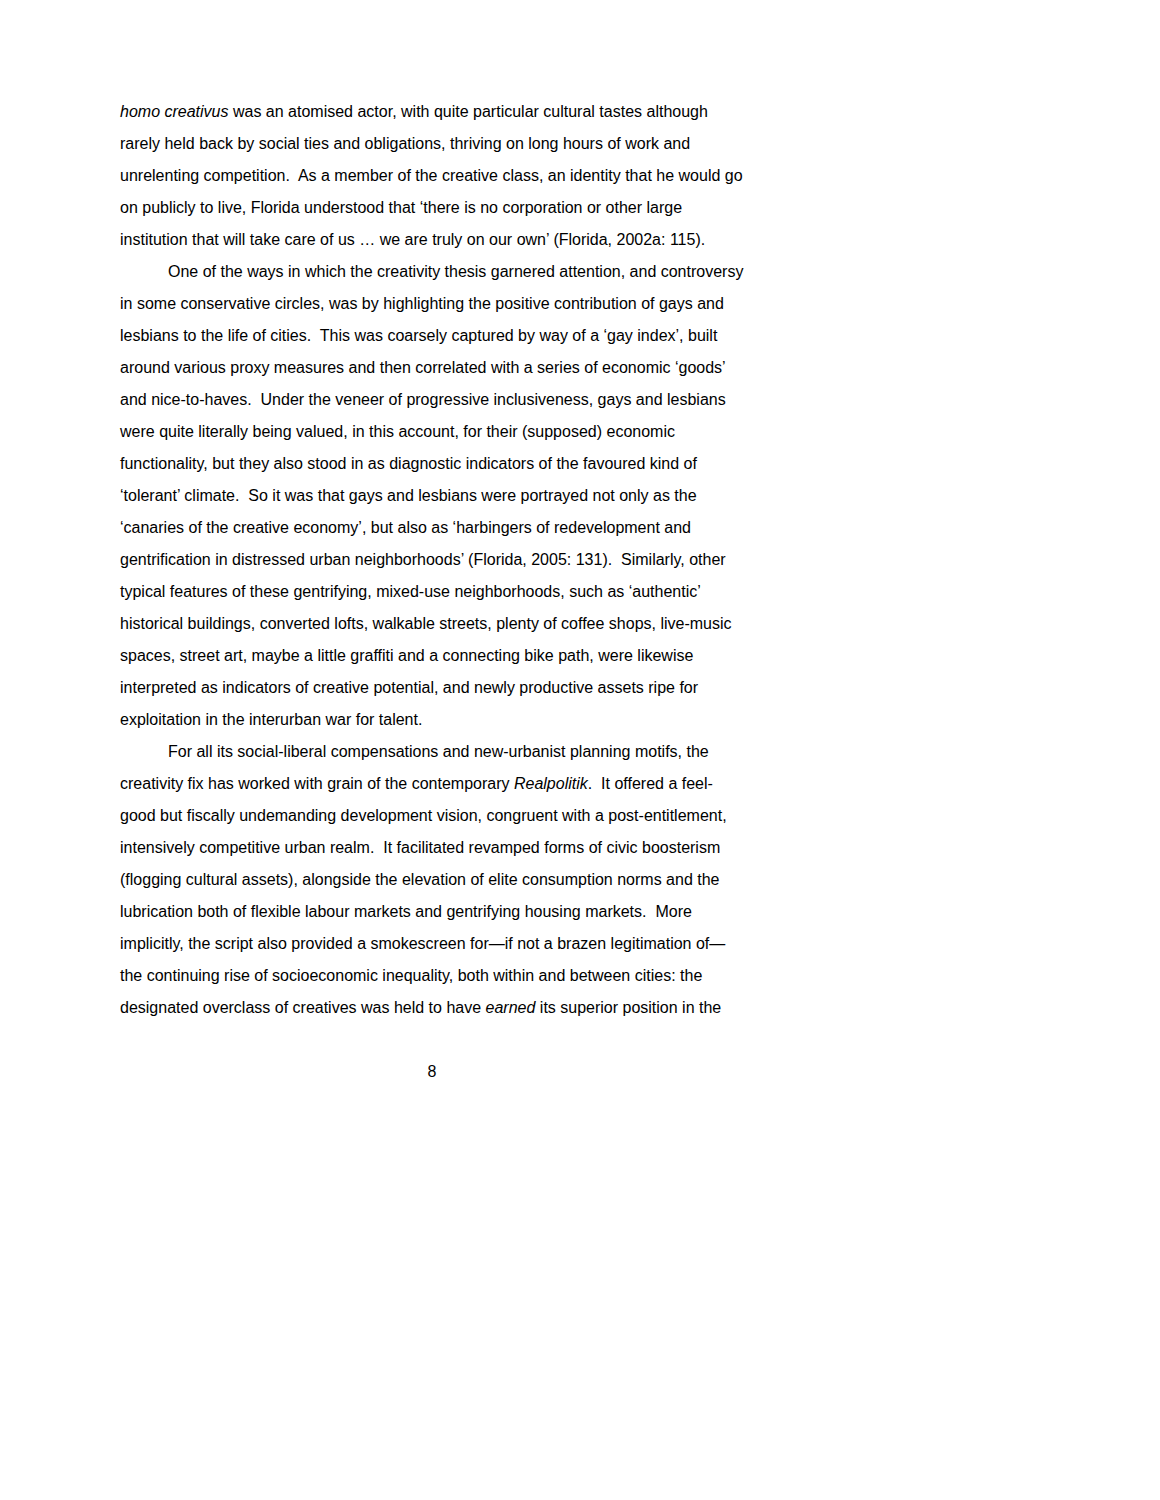homo creativus was an atomised actor, with quite particular cultural tastes although rarely held back by social ties and obligations, thriving on long hours of work and unrelenting competition. As a member of the creative class, an identity that he would go on publicly to live, Florida understood that ‘there is no corporation or other large institution that will take care of us … we are truly on our own’ (Florida, 2002a: 115).
One of the ways in which the creativity thesis garnered attention, and controversy in some conservative circles, was by highlighting the positive contribution of gays and lesbians to the life of cities. This was coarsely captured by way of a ‘gay index’, built around various proxy measures and then correlated with a series of economic ‘goods’ and nice-to-haves. Under the veneer of progressive inclusiveness, gays and lesbians were quite literally being valued, in this account, for their (supposed) economic functionality, but they also stood in as diagnostic indicators of the favoured kind of ‘tolerant’ climate. So it was that gays and lesbians were portrayed not only as the ‘canaries of the creative economy’, but also as ‘harbingers of redevelopment and gentrification in distressed urban neighborhoods’ (Florida, 2005: 131). Similarly, other typical features of these gentrifying, mixed-use neighborhoods, such as ‘authentic’ historical buildings, converted lofts, walkable streets, plenty of coffee shops, live-music spaces, street art, maybe a little graffiti and a connecting bike path, were likewise interpreted as indicators of creative potential, and newly productive assets ripe for exploitation in the interurban war for talent.
For all its social-liberal compensations and new-urbanist planning motifs, the creativity fix has worked with grain of the contemporary Realpolitik. It offered a feel-good but fiscally undemanding development vision, congruent with a post-entitlement, intensively competitive urban realm. It facilitated revamped forms of civic boosterism (flogging cultural assets), alongside the elevation of elite consumption norms and the lubrication both of flexible labour markets and gentrifying housing markets. More implicitly, the script also provided a smokescreen for—if not a brazen legitimation of—the continuing rise of socioeconomic inequality, both within and between cities: the designated overclass of creatives was held to have earned its superior position in the
8